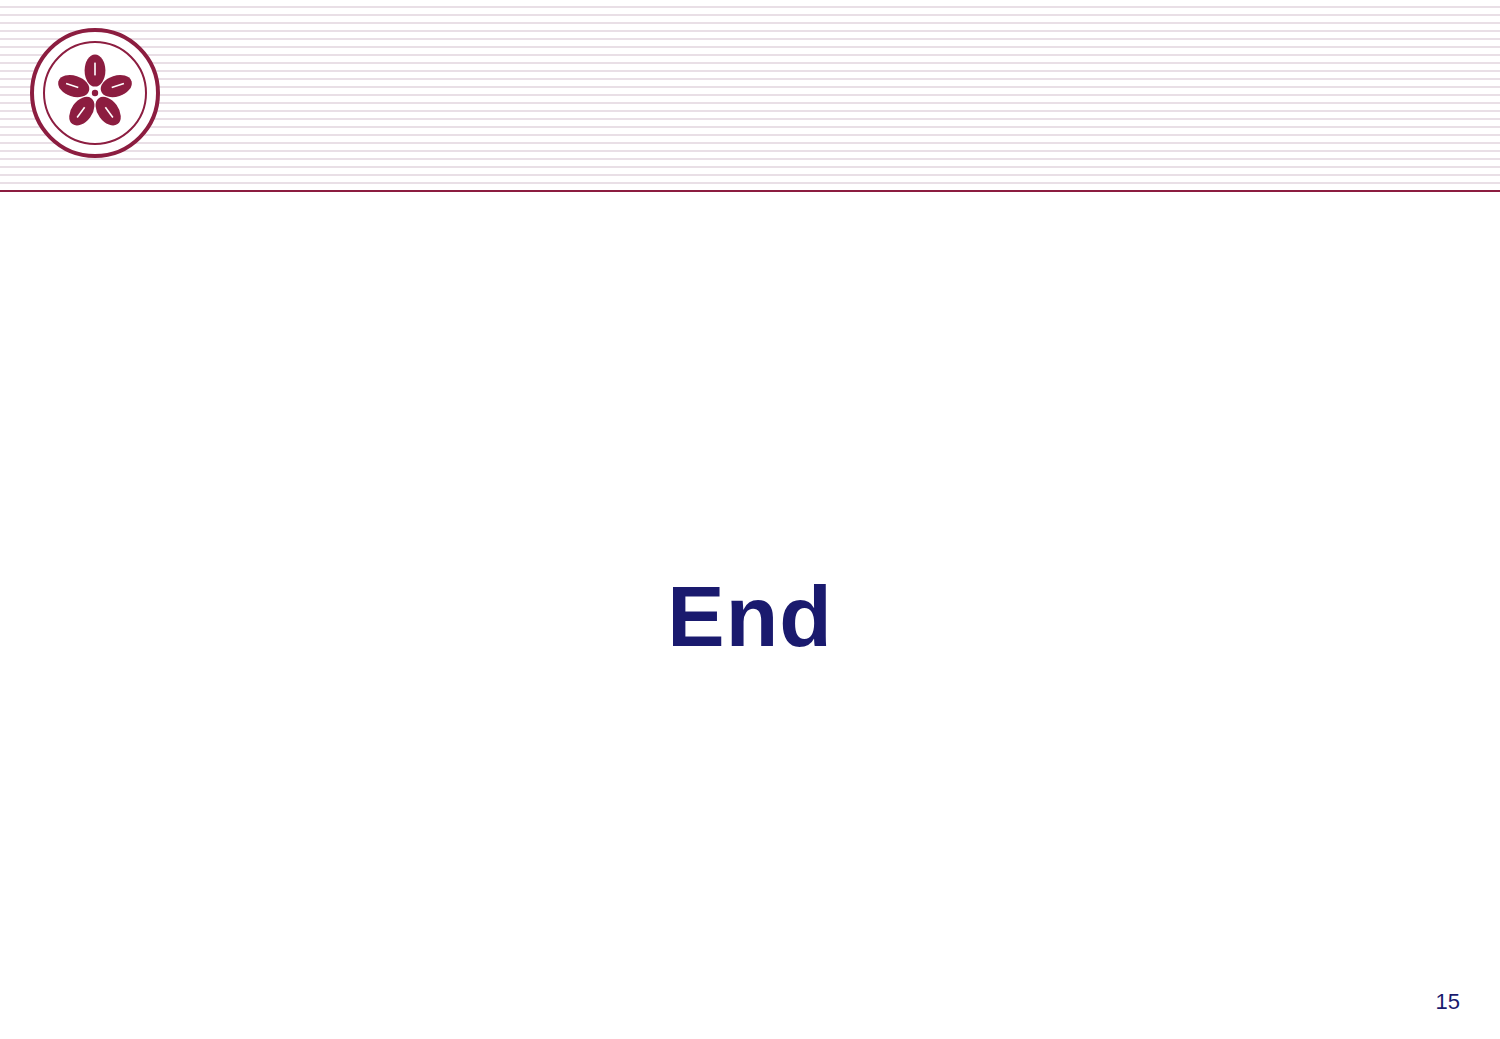End
15